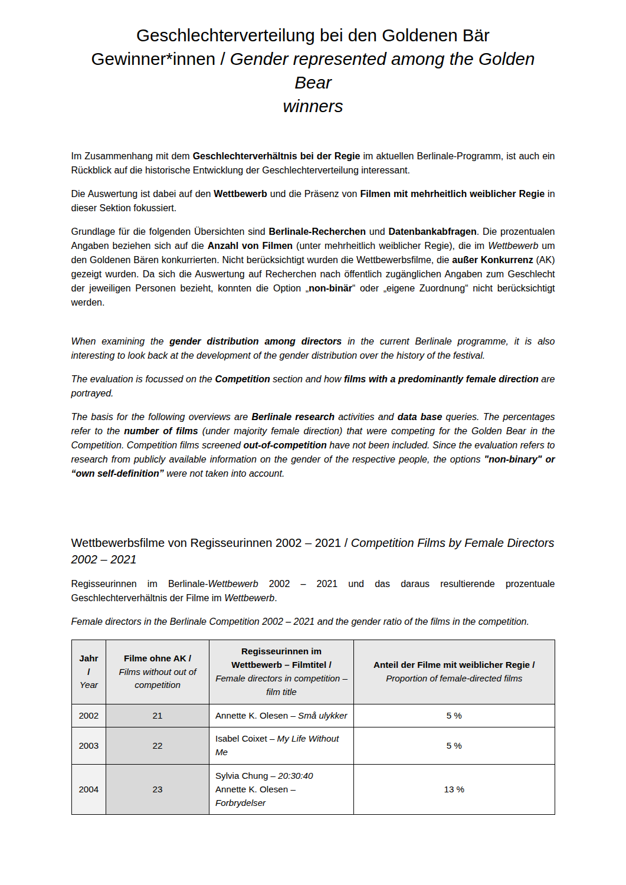Geschlechterverteilung bei den Goldenen Bär
Gewinner*innen / Gender represented among the Golden Bear
winners
Im Zusammenhang mit dem Geschlechterverhältnis bei der Regie im aktuellen Berlinale-Programm, ist auch ein Rückblick auf die historische Entwicklung der Geschlechterverteilung interessant.
Die Auswertung ist dabei auf den Wettbewerb und die Präsenz von Filmen mit mehrheitlich weiblicher Regie in dieser Sektion fokussiert.
Grundlage für die folgenden Übersichten sind Berlinale-Recherchen und Datenbankabfragen. Die prozentualen Angaben beziehen sich auf die Anzahl von Filmen (unter mehrheitlich weiblicher Regie), die im Wettbewerb um den Goldenen Bären konkurrierten. Nicht berücksichtigt wurden die Wettbewerbsfilme, die außer Konkurrenz (AK) gezeigt wurden. Da sich die Auswertung auf Recherchen nach öffentlich zugänglichen Angaben zum Geschlecht der jeweiligen Personen bezieht, konnten die Option „non-binär“ oder „eigene Zuordnung“ nicht berücksichtigt werden.
When examining the gender distribution among directors in the current Berlinale programme, it is also interesting to look back at the development of the gender distribution over the history of the festival.
The evaluation is focussed on the Competition section and how films with a predominantly female direction are portrayed.
The basis for the following overviews are Berlinale research activities and data base queries. The percentages refer to the number of films (under majority female direction) that were competing for the Golden Bear in the Competition. Competition films screened out-of-competition have not been included. Since the evaluation refers to research from publicly available information on the gender of the respective people, the options "non-binary" or “own self-definition” were not taken into account.
Wettbewerbsfilme von Regisseurinnen 2002 – 2021 / Competition Films by Female Directors 2002 – 2021
Regisseurinnen im Berlinale-Wettbewerb 2002 – 2021 und das daraus resultierende prozentuale Geschlechterverhältnis der Filme im Wettbewerb.
Female directors in the Berlinale Competition 2002 – 2021 and the gender ratio of the films in the competition.
| Jahr / Year | Filme ohne AK / Films without out of competition | Regisseurinnen im Wettbewerb – Filmtitel / Female directors in competition – film title | Anteil der Filme mit weiblicher Regie / Proportion of female-directed films |
| --- | --- | --- | --- |
| 2002 | 21 | Annette K. Olesen – Små ulykker | 5 % |
| 2003 | 22 | Isabel Coixet – My Life Without Me | 5 % |
| 2004 | 23 | Sylvia Chung – 20:30:40 Annette K. Olesen – Forbrydelser | 13 % |